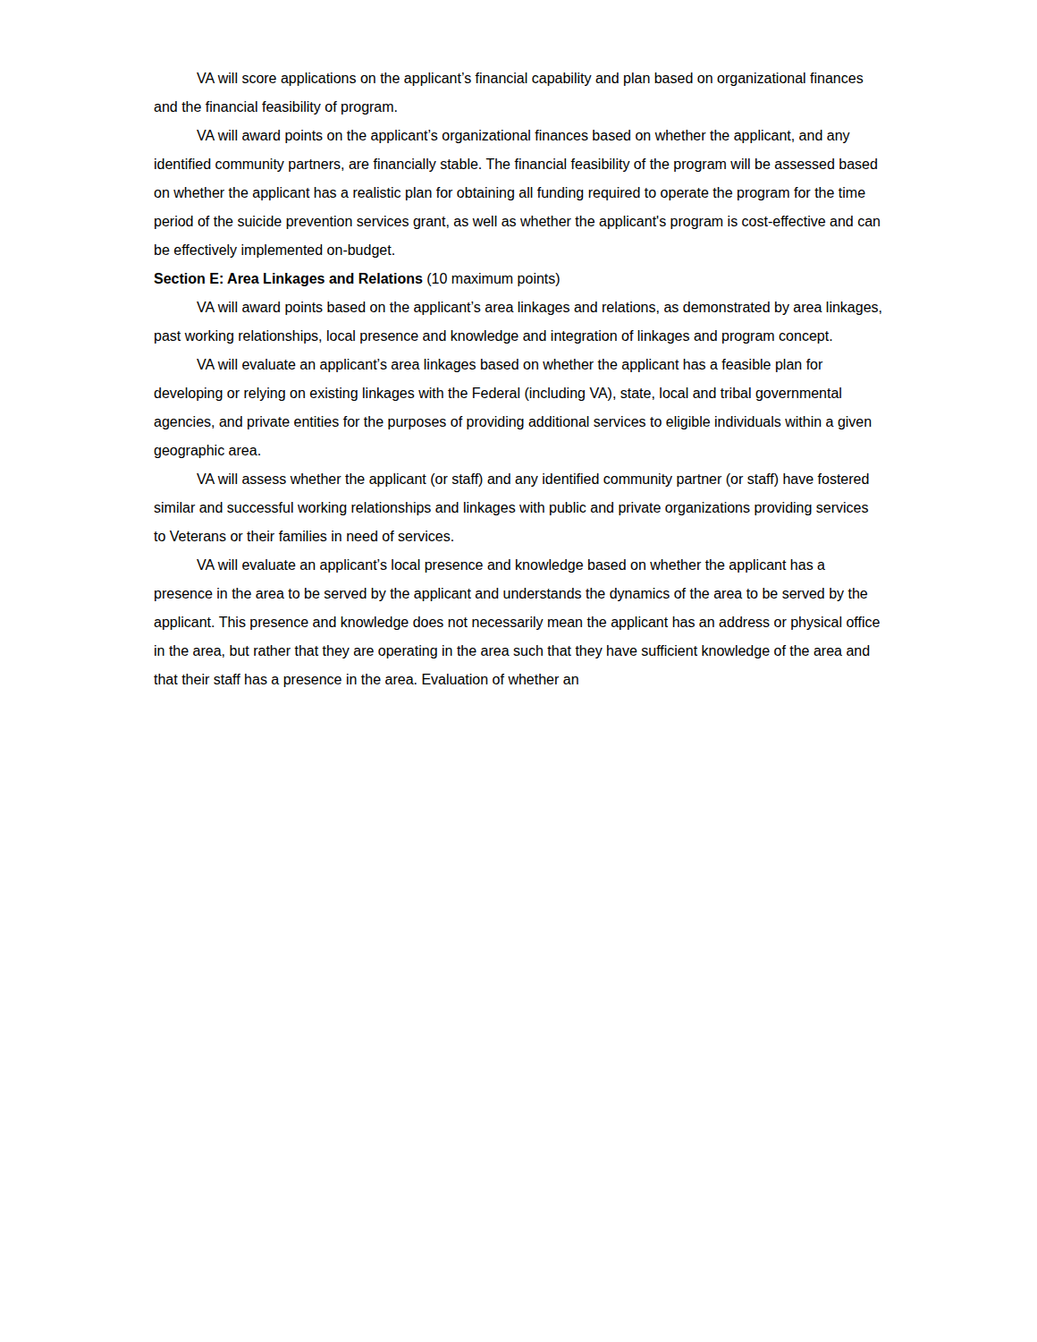VA will score applications on the applicant’s financial capability and plan based on organizational finances and the financial feasibility of program.
VA will award points on the applicant’s organizational finances based on whether the applicant, and any identified community partners, are financially stable. The financial feasibility of the program will be assessed based on whether the applicant has a realistic plan for obtaining all funding required to operate the program for the time period of the suicide prevention services grant, as well as whether the applicant's program is cost-effective and can be effectively implemented on-budget.
Section E: Area Linkages and Relations (10 maximum points)
VA will award points based on the applicant’s area linkages and relations, as demonstrated by area linkages, past working relationships, local presence and knowledge and integration of linkages and program concept.
VA will evaluate an applicant’s area linkages based on whether the applicant has a feasible plan for developing or relying on existing linkages with the Federal (including VA), state, local and tribal governmental agencies, and private entities for the purposes of providing additional services to eligible individuals within a given geographic area.
VA will assess whether the applicant (or staff) and any identified community partner (or staff) have fostered similar and successful working relationships and linkages with public and private organizations providing services to Veterans or their families in need of services.
VA will evaluate an applicant’s local presence and knowledge based on whether the applicant has a presence in the area to be served by the applicant and understands the dynamics of the area to be served by the applicant. This presence and knowledge does not necessarily mean the applicant has an address or physical office in the area, but rather that they are operating in the area such that they have sufficient knowledge of the area and that their staff has a presence in the area. Evaluation of whether an